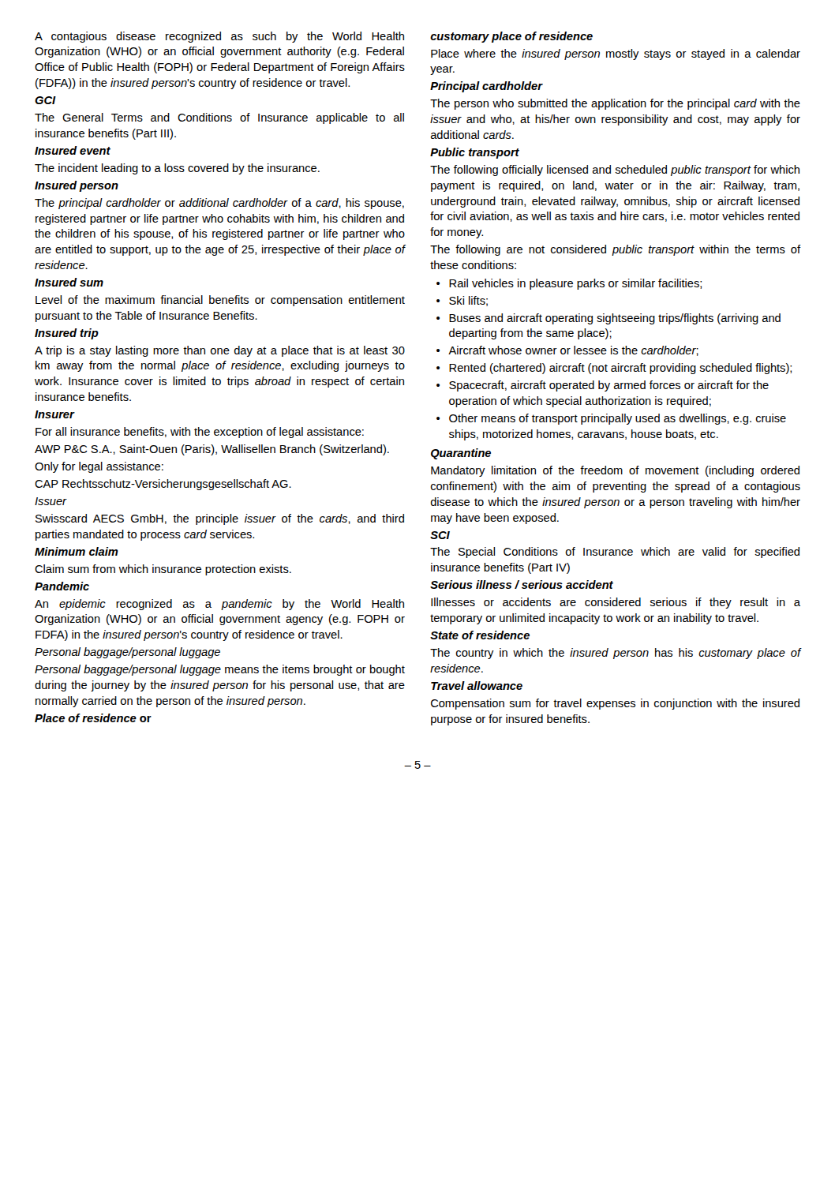A contagious disease recognized as such by the World Health Organization (WHO) or an official government authority (e.g. Federal Office of Public Health (FOPH) or Federal Department of Foreign Affairs (FDFA)) in the insured person's country of residence or travel.
GCI
The General Terms and Conditions of Insurance applicable to all insurance benefits (Part III).
Insured event
The incident leading to a loss covered by the insurance.
Insured person
The principal cardholder or additional cardholder of a card, his spouse, registered partner or life partner who cohabits with him, his children and the children of his spouse, of his registered partner or life partner who are entitled to support, up to the age of 25, irrespective of their place of residence.
Insured sum
Level of the maximum financial benefits or compensation entitlement pursuant to the Table of Insurance Benefits.
Insured trip
A trip is a stay lasting more than one day at a place that is at least 30 km away from the normal place of residence, excluding journeys to work. Insurance cover is limited to trips abroad in respect of certain insurance benefits.
Insurer
For all insurance benefits, with the exception of legal assistance:
AWP P&C S.A., Saint-Ouen (Paris), Wallisellen Branch (Switzerland).
Only for legal assistance:
CAP Rechtsschutz-Versicherungsgesellschaft AG.
Issuer
Swisscard AECS GmbH, the principle issuer of the cards, and third parties mandated to process card services.
Minimum claim
Claim sum from which insurance protection exists.
Pandemic
An epidemic recognized as a pandemic by the World Health Organization (WHO) or an official government agency (e.g. FOPH or FDFA) in the insured person's country of residence or travel.
Personal baggage/personal luggage
Personal baggage/personal luggage means the items brought or bought during the journey by the insured person for his personal use, that are normally carried on the person of the insured person.
Place of residence or
customary place of residence
Place where the insured person mostly stays or stayed in a calendar year.
Principal cardholder
The person who submitted the application for the principal card with the issuer and who, at his/her own responsibility and cost, may apply for additional cards.
Public transport
The following officially licensed and scheduled public transport for which payment is required, on land, water or in the air: Railway, tram, underground train, elevated railway, omnibus, ship or aircraft licensed for civil aviation, as well as taxis and hire cars, i.e. motor vehicles rented for money.
The following are not considered public transport within the terms of these conditions:
Rail vehicles in pleasure parks or similar facilities;
Ski lifts;
Buses and aircraft operating sightseeing trips/flights (arriving and departing from the same place);
Aircraft whose owner or lessee is the cardholder;
Rented (chartered) aircraft (not aircraft providing scheduled flights);
Spacecraft, aircraft operated by armed forces or aircraft for the operation of which special authorization is required;
Other means of transport principally used as dwellings, e.g. cruise ships, motorized homes, caravans, house boats, etc.
Quarantine
Mandatory limitation of the freedom of movement (including ordered confinement) with the aim of preventing the spread of a contagious disease to which the insured person or a person traveling with him/her may have been exposed.
SCI
The Special Conditions of Insurance which are valid for specified insurance benefits (Part IV)
Serious illness / serious accident
Illnesses or accidents are considered serious if they result in a temporary or unlimited incapacity to work or an inability to travel.
State of residence
The country in which the insured person has his customary place of residence.
Travel allowance
Compensation sum for travel expenses in conjunction with the insured purpose or for insured benefits.
– 5 –